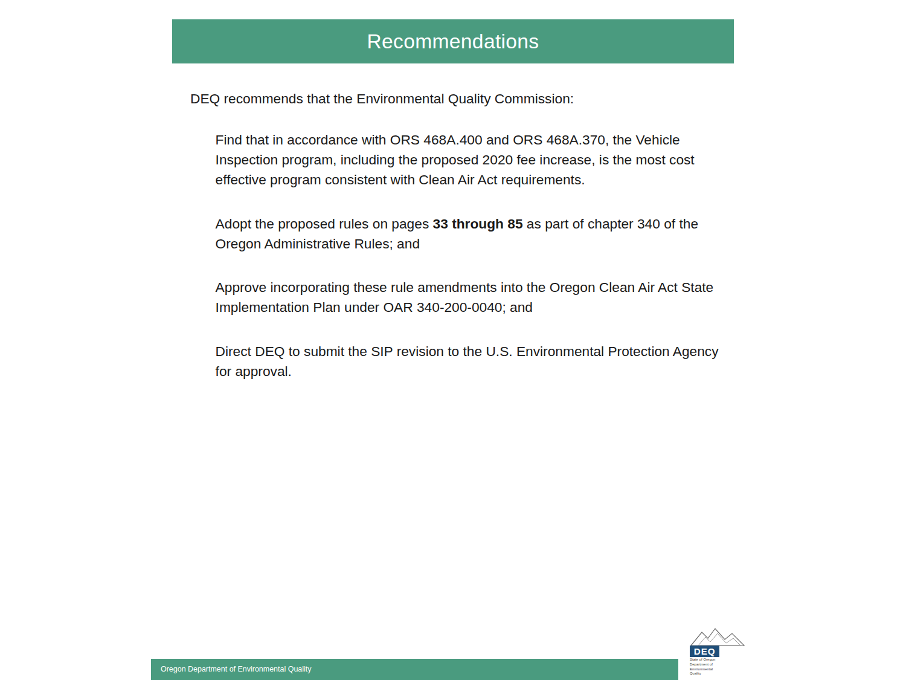Recommendations
DEQ recommends that the Environmental Quality Commission:
Find that in accordance with ORS 468A.400 and ORS 468A.370, the Vehicle Inspection program, including the proposed 2020 fee increase, is the most cost effective program consistent with Clean Air Act requirements.
Adopt the proposed rules on pages 33 through 85 as part of chapter 340 of the Oregon Administrative Rules; and
Approve incorporating these rule amendments into the Oregon Clean Air Act State Implementation Plan under OAR 340-200-0040; and
Direct DEQ to submit the SIP revision to the U.S. Environmental Protection Agency for approval.
Oregon Department of Environmental Quality
DEQ State of Oregon
Department of
Environmental
Quality